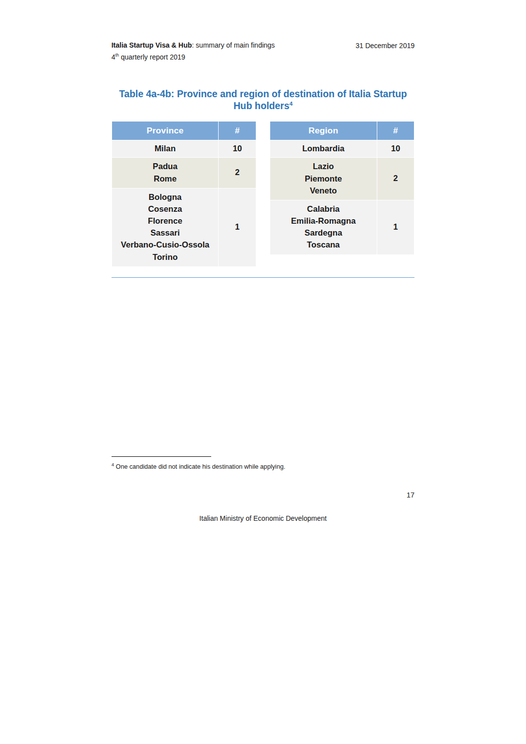Italia Startup Visa & Hub: summary of main findings
4th quarterly report 2019
31 December 2019
Table 4a-4b: Province and region of destination of Italia Startup Hub holders4
| Province | # |
| --- | --- |
| Milan | 10 |
| Padua Rome | 2 |
| Bologna Cosenza Florence Sassari Verbano-Cusio-Ossola Torino | 1 |
| Region | # |
| --- | --- |
| Lombardia | 10 |
| Lazio Piemonte Veneto | 2 |
| Calabria Emilia-Romagna Sardegna Toscana | 1 |
4 One candidate did not indicate his destination while applying.
17
Italian Ministry of Economic Development